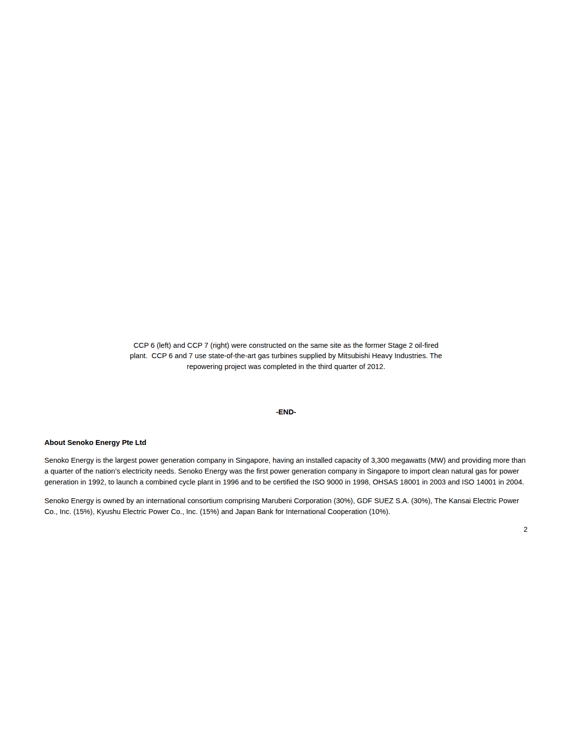CCP 6 (left) and CCP 7 (right) were constructed on the same site as the former Stage 2 oil-fired plant. CCP 6 and 7 use state-of-the-art gas turbines supplied by Mitsubishi Heavy Industries. The repowering project was completed in the third quarter of 2012.
-END-
About Senoko Energy Pte Ltd
Senoko Energy is the largest power generation company in Singapore, having an installed capacity of 3,300 megawatts (MW) and providing more than a quarter of the nation’s electricity needs. Senoko Energy was the first power generation company in Singapore to import clean natural gas for power generation in 1992, to launch a combined cycle plant in 1996 and to be certified the ISO 9000 in 1998, OHSAS 18001 in 2003 and ISO 14001 in 2004.
Senoko Energy is owned by an international consortium comprising Marubeni Corporation (30%), GDF SUEZ S.A. (30%), The Kansai Electric Power Co., Inc. (15%), Kyushu Electric Power Co., Inc. (15%) and Japan Bank for International Cooperation (10%).
2